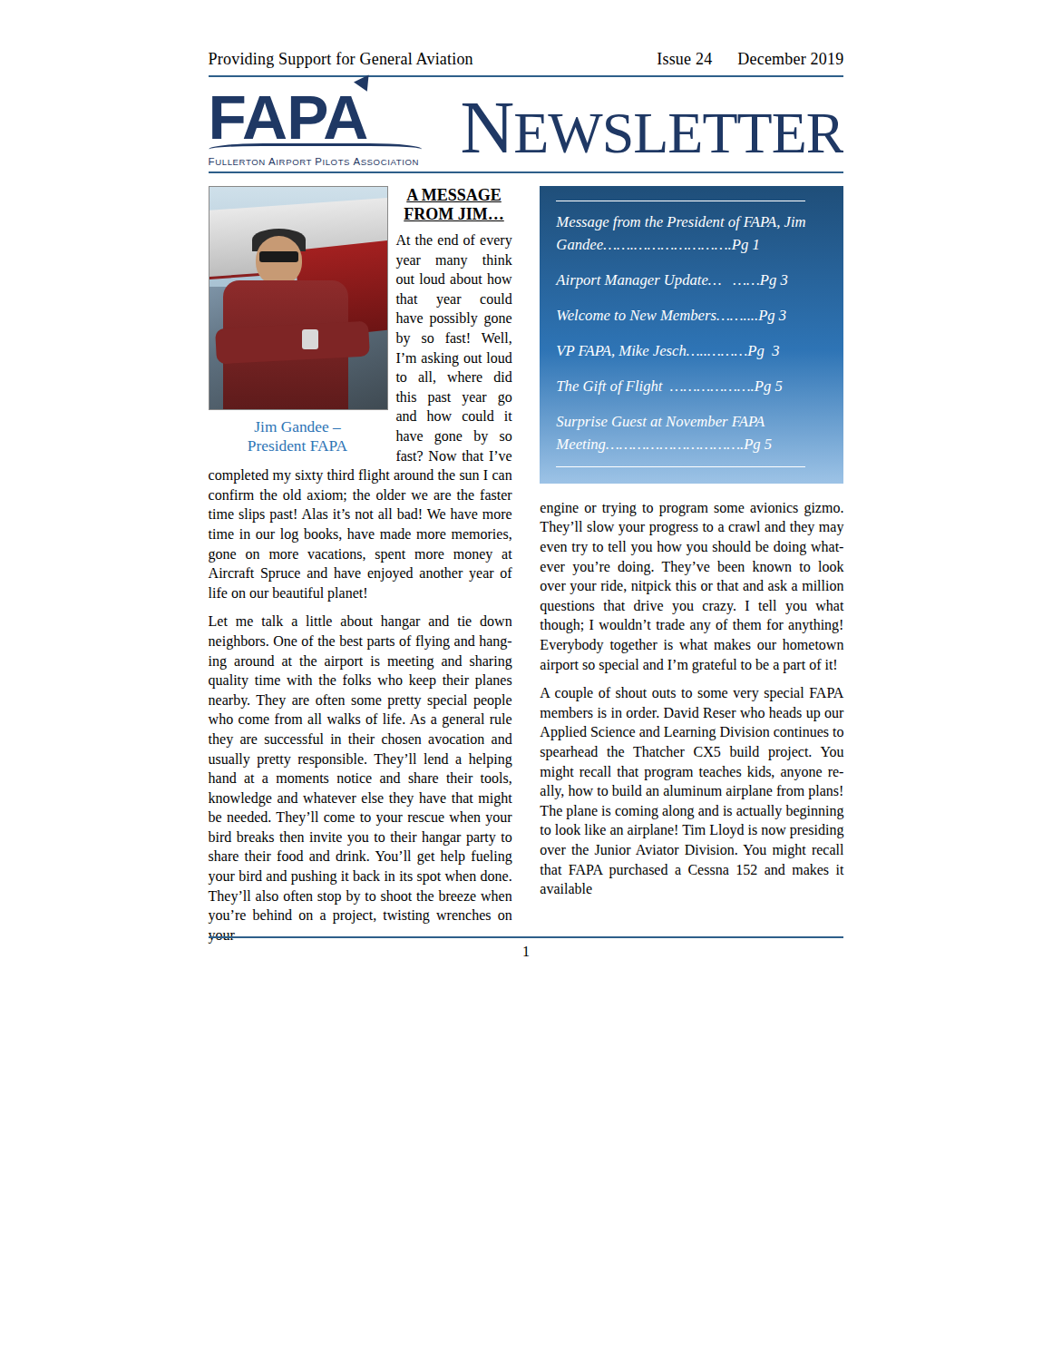Providing Support for General Aviation
Issue 24 December 2019
FAPA
FULLERTON AIRPORT PILOTS ASSOCIATION
NEWSLETTER
Jim Gandee –
President FAPA
A MESSAGE FROM JIM…
At the end of every year many think out loud about how that year could have possibly gone by so fast! Well, I’m asking out loud to all, where did this past year go and how could it have gone by so fast? Now that I’ve completed my sixty third flight around the sun I can confirm the old axiom; the older we are the faster time slips past! Alas it’s not all bad! We have more time in our log books, have made more memories, gone on more vacations, spent more money at Aircraft Spruce and have enjoyed another year of life on our beautiful planet!
Let me talk a little about hangar and tie down neighbors. One of the best parts of flying and hanging around at the airport is meeting and sharing quality time with the folks who keep their planes nearby. They are often some pretty special people who come from all walks of life. As a general rule they are successful in their chosen avocation and usually pretty responsible. They’ll lend a helping hand at a moments notice and share their tools, knowledge and whatever else they have that might be needed. They’ll come to your rescue when your bird breaks then invite you to their hangar party to share their food and drink. You’ll get help fueling your bird and pushing it back in its spot when done. They’ll also often stop by to shoot the breeze when you’re behind on a project, twisting wrenches on your
Message from the President of FAPA, Jim Gandee…….………………….Pg 1
Airport Manager Update… ……Pg 3
Welcome to New Members……....Pg 3
VP FAPA, Mike Jesch…..………Pg 3
The Gift of Flight ……………….Pg 5
Surprise Guest at November FAPA Meeting………………………….Pg 5
engine or trying to program some avionics gizmo. They’ll slow your progress to a crawl and they may even try to tell you how you should be doing whatever you’re doing. They’ve been known to look over your ride, nitpick this or that and ask a million questions that drive you crazy. I tell you what though; I wouldn’t trade any of them for anything! Everybody together is what makes our hometown airport so special and I’m grateful to be a part of it!
A couple of shout outs to some very special FAPA members is in order. David Reser who heads up our Applied Science and Learning Division continues to spearhead the Thatcher CX5 build project. You might recall that program teaches kids, anyone really, how to build an aluminum airplane from plans! The plane is coming along and is actually beginning to look like an airplane! Tim Lloyd is now presiding over the Junior Aviator Division. You might recall that FAPA purchased a Cessna 152 and makes it available
1